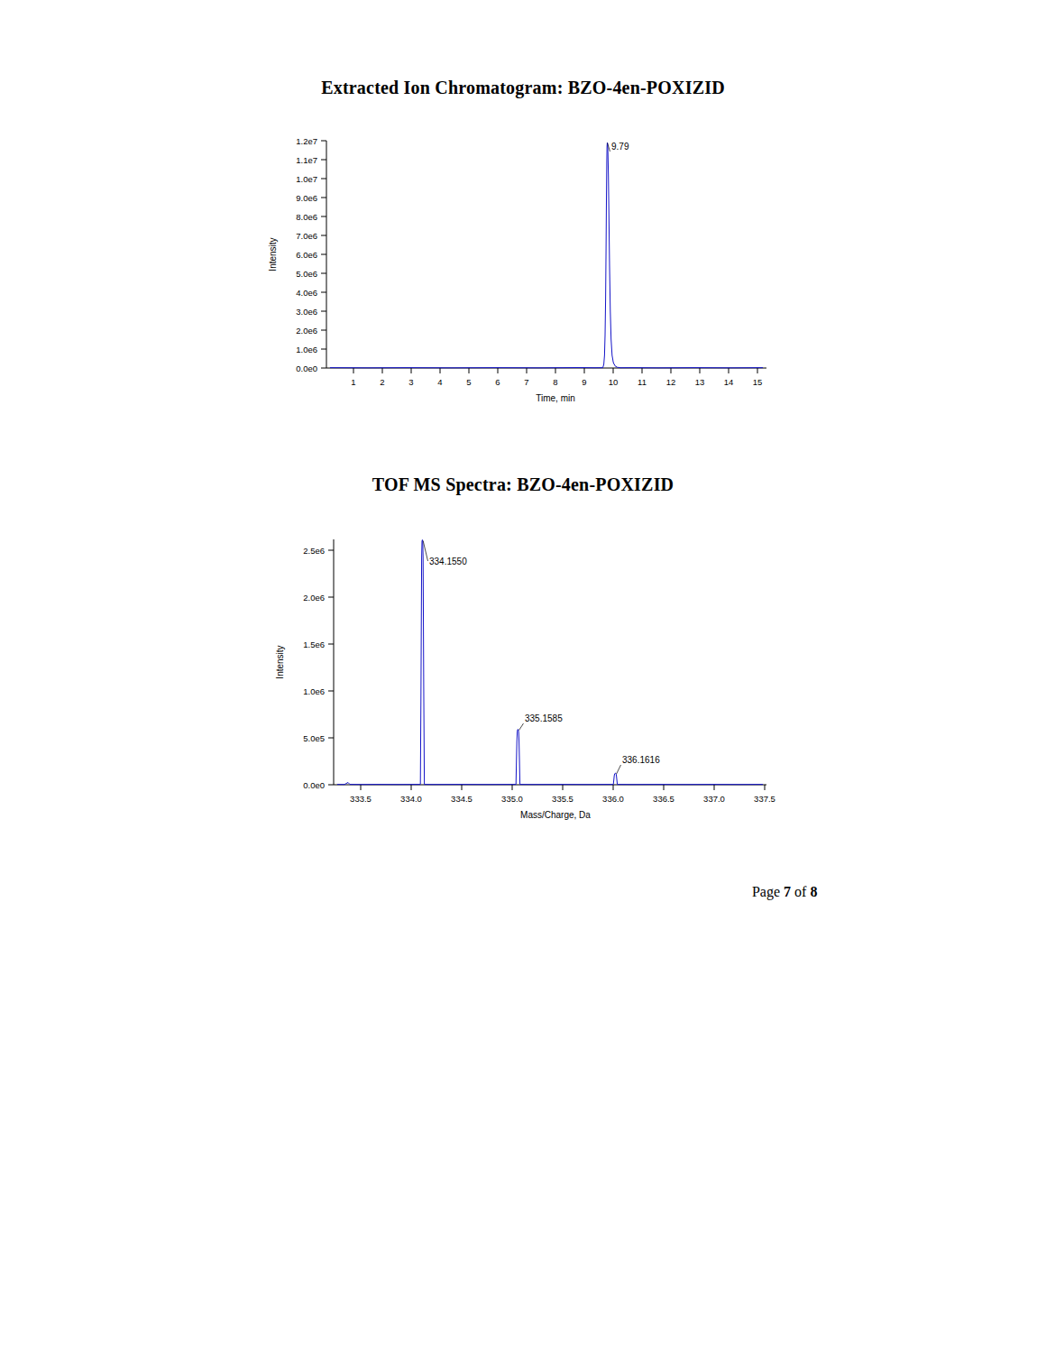Extracted Ion Chromatogram: BZO-4en-POXIZID
0.0e0 1.0e6 2.0e6 3.0e6 4.0e6 5.0e6 6.0e6 7.0e6 8.0e6 9.0e6 1.0e7 1.1e7 1.2e7 Intensity 1 2 3 4 5 6 7 8 9 10 11 12 13 14 15 Time, min 9.79
TOF MS Spectra: BZO-4en-POXIZID
0.0e0 5.0e5 1.0e6 1.5e6 2.0e6 2.5e6 Intensity 333.5 334.0 334.5 335.0 335.5 336.0 336.5 337.0 337.5 Mass/Charge, Da 334.1550 335.1585 336.1616
Page 7 of 8